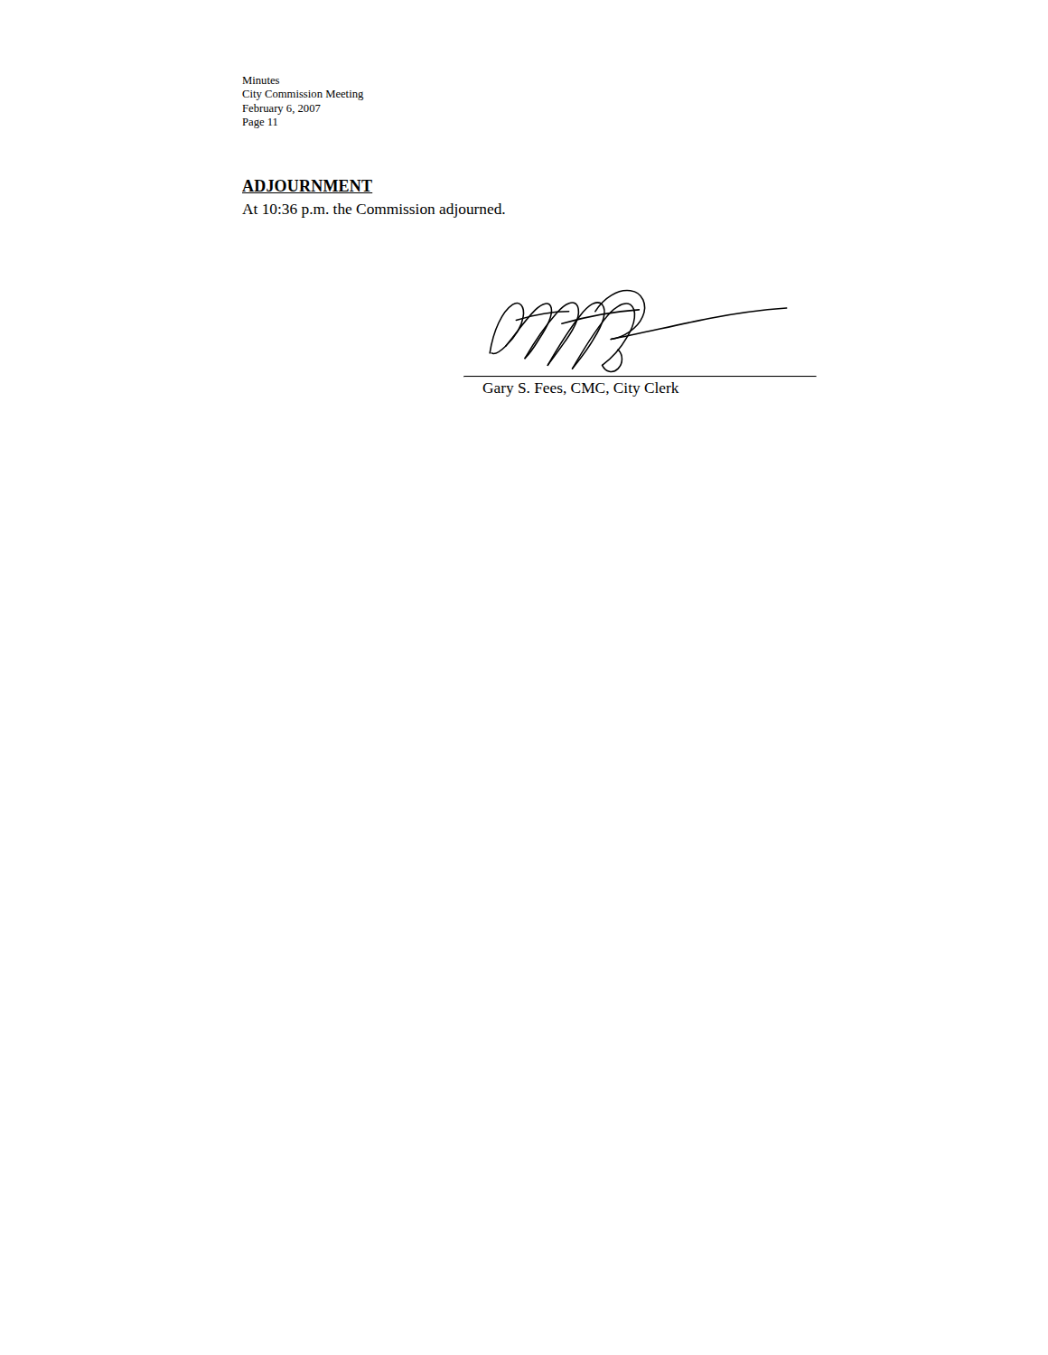Minutes
City Commission Meeting
February 6, 2007
Page 11
ADJOURNMENT
At 10:36 p.m. the Commission adjourned.
Gary S. Fees, CMC, City Clerk